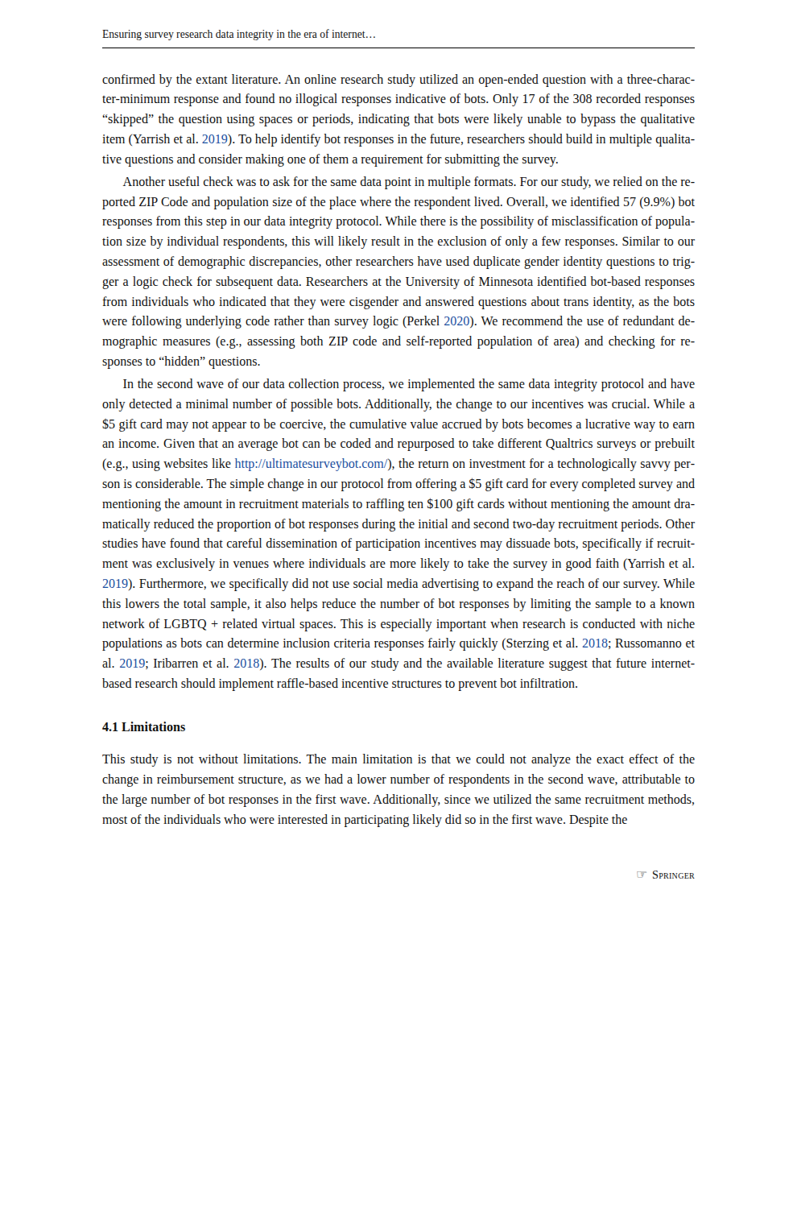Ensuring survey research data integrity in the era of internet…
confirmed by the extant literature. An online research study utilized an open-ended question with a three-character-minimum response and found no illogical responses indicative of bots. Only 17 of the 308 recorded responses “skipped” the question using spaces or periods, indicating that bots were likely unable to bypass the qualitative item (Yarrish et al. 2019). To help identify bot responses in the future, researchers should build in multiple qualitative questions and consider making one of them a requirement for submitting the survey.
Another useful check was to ask for the same data point in multiple formats. For our study, we relied on the reported ZIP Code and population size of the place where the respondent lived. Overall, we identified 57 (9.9%) bot responses from this step in our data integrity protocol. While there is the possibility of misclassification of population size by individual respondents, this will likely result in the exclusion of only a few responses. Similar to our assessment of demographic discrepancies, other researchers have used duplicate gender identity questions to trigger a logic check for subsequent data. Researchers at the University of Minnesota identified bot-based responses from individuals who indicated that they were cisgender and answered questions about trans identity, as the bots were following underlying code rather than survey logic (Perkel 2020). We recommend the use of redundant demographic measures (e.g., assessing both ZIP code and self-reported population of area) and checking for responses to “hidden” questions.
In the second wave of our data collection process, we implemented the same data integrity protocol and have only detected a minimal number of possible bots. Additionally, the change to our incentives was crucial. While a $5 gift card may not appear to be coercive, the cumulative value accrued by bots becomes a lucrative way to earn an income. Given that an average bot can be coded and repurposed to take different Qualtrics surveys or prebuilt (e.g., using websites like http://ultimatesurveybot.com/), the return on investment for a technologically savvy person is considerable. The simple change in our protocol from offering a $5 gift card for every completed survey and mentioning the amount in recruitment materials to raffling ten $100 gift cards without mentioning the amount dramatically reduced the proportion of bot responses during the initial and second two-day recruitment periods. Other studies have found that careful dissemination of participation incentives may dissuade bots, specifically if recruitment was exclusively in venues where individuals are more likely to take the survey in good faith (Yarrish et al. 2019). Furthermore, we specifically did not use social media advertising to expand the reach of our survey. While this lowers the total sample, it also helps reduce the number of bot responses by limiting the sample to a known network of LGBTQ + related virtual spaces. This is especially important when research is conducted with niche populations as bots can determine inclusion criteria responses fairly quickly (Sterzing et al. 2018; Russomanno et al. 2019; Iribarren et al. 2018). The results of our study and the available literature suggest that future internet-based research should implement raffle-based incentive structures to prevent bot infiltration.
4.1 Limitations
This study is not without limitations. The main limitation is that we could not analyze the exact effect of the change in reimbursement structure, as we had a lower number of respondents in the second wave, attributable to the large number of bot responses in the first wave. Additionally, since we utilized the same recruitment methods, most of the individuals who were interested in participating likely did so in the first wave. Despite the
☞Springer